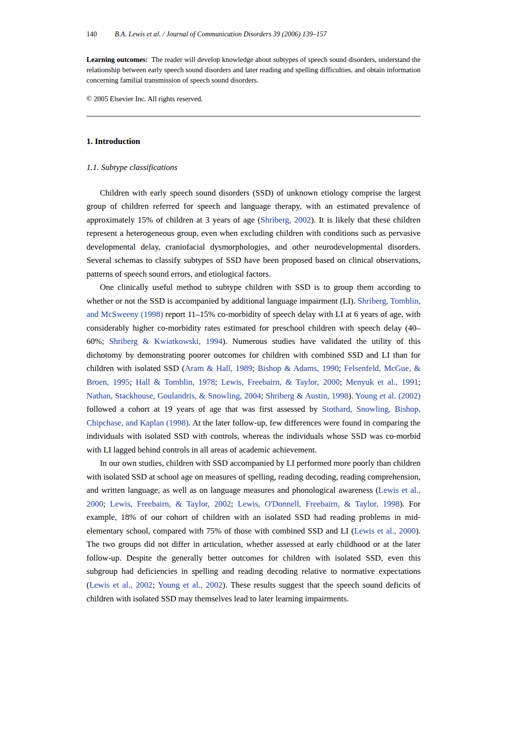140 B.A. Lewis et al. / Journal of Communication Disorders 39 (2006) 139–157
Learning outcomes: The reader will develop knowledge about subtypes of speech sound disorders, understand the relationship between early speech sound disorders and later reading and spelling difficulties, and obtain information concerning familial transmission of speech sound disorders.
© 2005 Elsevier Inc. All rights reserved.
1. Introduction
1.1. Subtype classifications
Children with early speech sound disorders (SSD) of unknown etiology comprise the largest group of children referred for speech and language therapy, with an estimated prevalence of approximately 15% of children at 3 years of age (Shriberg, 2002). It is likely that these children represent a heterogeneous group, even when excluding children with conditions such as pervasive developmental delay, craniofacial dysmorphologies, and other neurodevelopmental disorders. Several schemas to classify subtypes of SSD have been proposed based on clinical observations, patterns of speech sound errors, and etiological factors.
One clinically useful method to subtype children with SSD is to group them according to whether or not the SSD is accompanied by additional language impairment (LI). Shriberg, Tomblin, and McSweeny (1998) report 11–15% co-morbidity of speech delay with LI at 6 years of age, with considerably higher co-morbidity rates estimated for preschool children with speech delay (40–60%; Shriberg & Kwiatkowski, 1994). Numerous studies have validated the utility of this dichotomy by demonstrating poorer outcomes for children with combined SSD and LI than for children with isolated SSD (Aram & Hall, 1989; Bishop & Adams, 1990; Felsenfeld, McGue, & Broen, 1995; Hall & Tomblin, 1978; Lewis, Freebairn, & Taylor, 2000; Menyuk et al., 1991; Nathan, Stackhouse, Goulandris, & Snowling, 2004; Shriberg & Austin, 1998). Young et al. (2002) followed a cohort at 19 years of age that was first assessed by Stothard, Snowling, Bishop, Chipchase, and Kaplan (1998). At the later follow-up, few differences were found in comparing the individuals with isolated SSD with controls, whereas the individuals whose SSD was co-morbid with LI lagged behind controls in all areas of academic achievement.
In our own studies, children with SSD accompanied by LI performed more poorly than children with isolated SSD at school age on measures of spelling, reading decoding, reading comprehension, and written language, as well as on language measures and phonological awareness (Lewis et al., 2000; Lewis, Freebairn, & Taylor, 2002; Lewis, O'Donnell, Freebairn, & Taylor, 1998). For example, 18% of our cohort of children with an isolated SSD had reading problems in mid-elementary school, compared with 75% of those with combined SSD and LI (Lewis et al., 2000). The two groups did not differ in articulation, whether assessed at early childhood or at the later follow-up. Despite the generally better outcomes for children with isolated SSD, even this subgroup had deficiencies in spelling and reading decoding relative to normative expectations (Lewis et al., 2002; Young et al., 2002). These results suggest that the speech sound deficits of children with isolated SSD may themselves lead to later learning impairments.